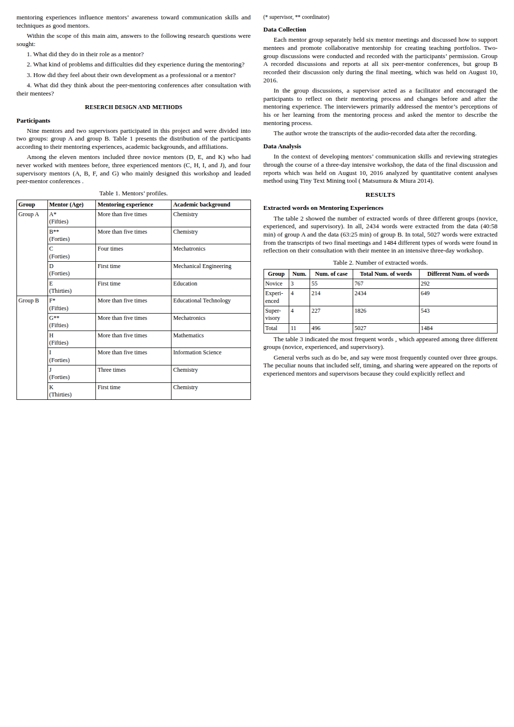mentoring experiences influence mentors’ awareness toward communication skills and techniques as good mentors.
Within the scope of this main aim, answers to the following research questions were sought:
1. What did they do in their role as a mentor?
2. What kind of problems and difficulties did they experience during the mentoring?
3. How did they feel about their own development as a professional or a mentor?
4. What did they think about the peer-mentoring conferences after consultation with their mentees?
RESERCH DESIGN AND METHODS
Participants
Nine mentors and two supervisors participated in this project and were divided into two groups: group A and group B. Table 1 presents the distribution of the participants according to their mentoring experiences, academic backgrounds, and affiliations.
Among the eleven mentors included three novice mentors (D, E, and K) who had never worked with mentees before, three experienced mentors (C, H, I, and J), and four supervisory mentors (A, B, F, and G) who mainly designed this workshop and leaded peer-mentor conferences .
Table 1. Mentors’ profiles.
| Group | Mentor (Age) | Mentoring experience | Academic background |
| --- | --- | --- | --- |
| Group A | A* (Fifties) | More than five times | Chemistry |
| B** (Forties) | More than five times | Chemistry |
| C (Forties) | Four times | Mechatronics |
| D (Forties) | First time | Mechanical Engineering |
| E (Thirties) | First time | Education |
| Group B | F* (Fifties) | More than five times | Educational Technology |
| G** (Fifties) | More than five times | Mechatronics |
| H (Fifties) | More than five times | Mathematics |
| I (Forties) | More than five times | Information Science |
| J (Forties) | Three times | Chemistry |
| K (Thirties) | First time | Chemistry |
(* supervisor, ** coordinator)
Data Collection
Each mentor group separately held six mentor meetings and discussed how to support mentees and promote collaborative mentorship for creating teaching portfolios. Two-group discussions were conducted and recorded with the participants’ permission. Group A recorded discussions and reports at all six peer-mentor conferences, but group B recorded their discussion only during the final meeting, which was held on August 10, 2016.
In the group discussions, a supervisor acted as a facilitator and encouraged the participants to reflect on their mentoring process and changes before and after the mentoring experience. The interviewers primarily addressed the mentor’s perceptions of his or her learning from the mentoring process and asked the mentor to describe the mentoring process.
The author wrote the transcripts of the audio-recorded data after the recording.
Data Analysis
In the context of developing mentors’ communication skills and reviewing strategies through the course of a three-day intensive workshop, the data of the final discussion and reports which was held on August 10, 2016 analyzed by quantitative content analyses method using Tiny Text Mining tool ( Matsumura & Miura 2014).
RESULTS
Extracted words on Mentoring Experiences
The table 2 showed the number of extracted words of three different groups (novice, experienced, and supervisory). In all, 2434 words were extracted from the data (40:58 min) of group A and the data (63:25 min) of group B. In total, 5027 words were extracted from the transcripts of two final meetings and 1484 different types of words were found in reflection on their consultation with their mentee in an intensive three-day workshop.
Table 2. Number of extracted words.
| Group | Num. | Num. of case | Total Num. of words | Different Num. of words |
| --- | --- | --- | --- | --- |
| Novice | 3 | 55 | 767 | 292 |
| Experi- enced | 4 | 214 | 2434 | 649 |
| Super- visory | 4 | 227 | 1826 | 543 |
| Total | 11 | 496 | 5027 | 1484 |
The table 3 indicated the most frequent words , which appeared among three different groups (novice, experienced, and supervisory).
General verbs such as do be, and say were most frequently counted over three groups. The peculiar nouns that included self, timing, and sharing were appeared on the reports of experienced mentors and supervisors because they could explicitly reflect and